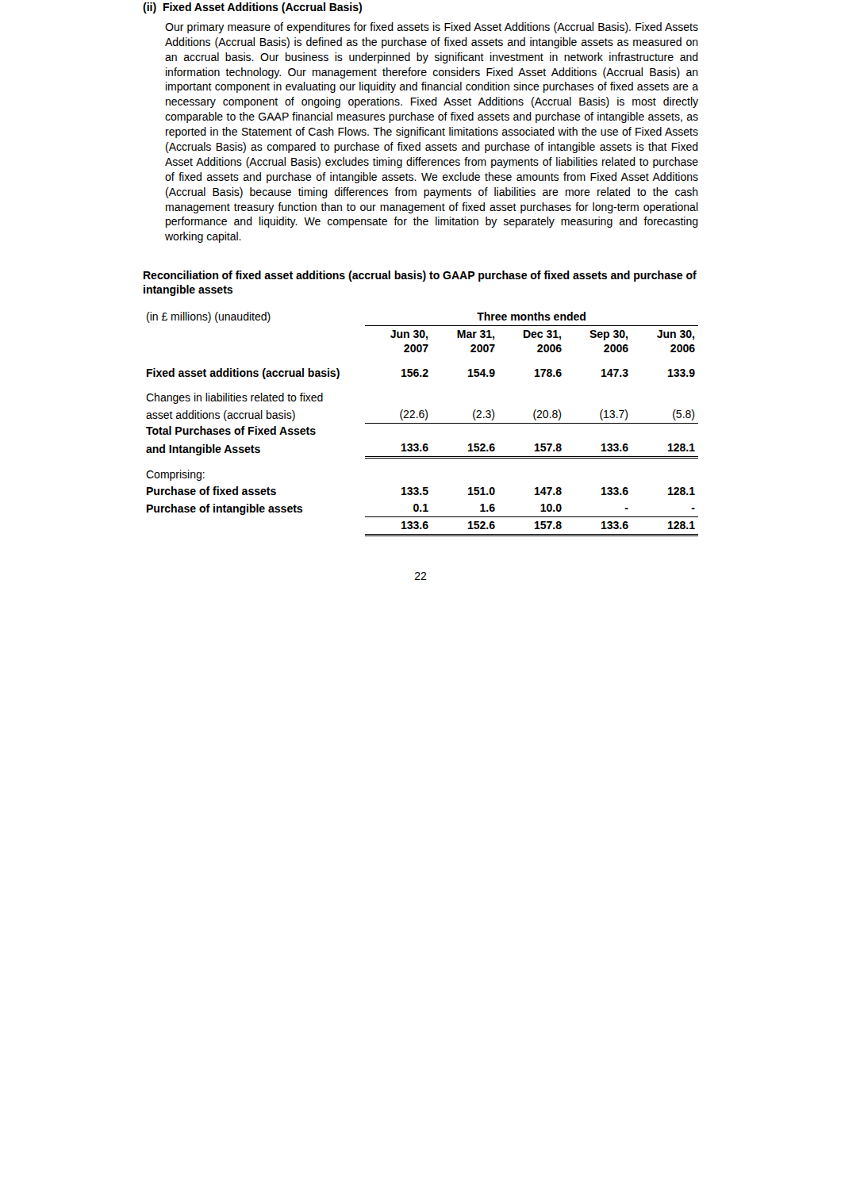(ii) Fixed Asset Additions (Accrual Basis)
Our primary measure of expenditures for fixed assets is Fixed Asset Additions (Accrual Basis). Fixed Assets Additions (Accrual Basis) is defined as the purchase of fixed assets and intangible assets as measured on an accrual basis. Our business is underpinned by significant investment in network infrastructure and information technology. Our management therefore considers Fixed Asset Additions (Accrual Basis) an important component in evaluating our liquidity and financial condition since purchases of fixed assets are a necessary component of ongoing operations. Fixed Asset Additions (Accrual Basis) is most directly comparable to the GAAP financial measures purchase of fixed assets and purchase of intangible assets, as reported in the Statement of Cash Flows. The significant limitations associated with the use of Fixed Assets (Accruals Basis) as compared to purchase of fixed assets and purchase of intangible assets is that Fixed Asset Additions (Accrual Basis) excludes timing differences from payments of liabilities related to purchase of fixed assets and purchase of intangible assets. We exclude these amounts from Fixed Asset Additions (Accrual Basis) because timing differences from payments of liabilities are more related to the cash management treasury function than to our management of fixed asset purchases for long-term operational performance and liquidity. We compensate for the limitation by separately measuring and forecasting working capital.
Reconciliation of fixed asset additions (accrual basis) to GAAP purchase of fixed assets and purchase of intangible assets
| (in £ millions) (unaudited) | Three months ended |
| | Jun 30, 2007 | Mar 31, 2007 | Dec 31, 2006 | Sep 30, 2006 | Jun 30, 2006 |
| Fixed asset additions (accrual basis) | 156.2 | 154.9 | 178.6 | 147.3 | 133.9 |
| Changes in liabilities related to fixed | | | | | |
| asset additions (accrual basis) | (22.6) | (2.3) | (20.8) | (13.7) | (5.8) |
| Total Purchases of Fixed Assets | | | | | |
| and Intangible Assets | 133.6 | 152.6 | 157.8 | 133.6 | 128.1 |
| Comprising: | | | | | |
| Purchase of fixed assets | 133.5 | 151.0 | 147.8 | 133.6 | 128.1 |
| Purchase of intangible assets | 0.1 | 1.6 | 10.0 | - | - |
| | 133.6 | 152.6 | 157.8 | 133.6 | 128.1 |
22